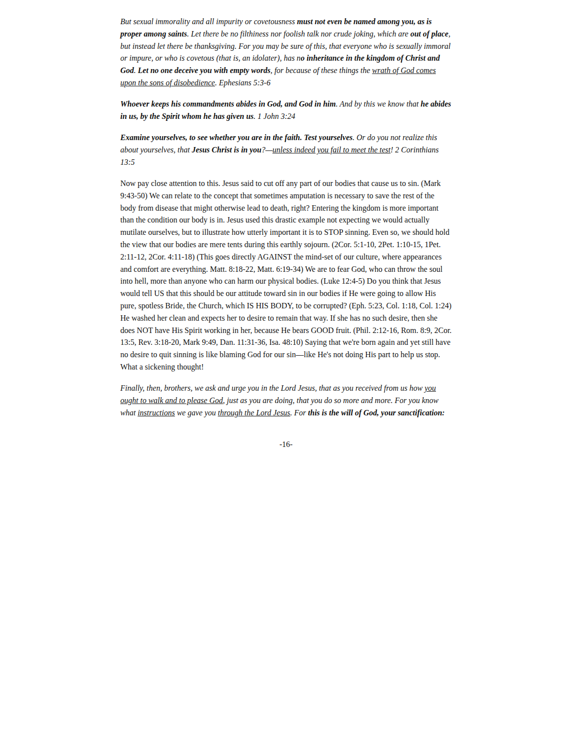But sexual immorality and all impurity or covetousness must not even be named among you, as is proper among saints. Let there be no filthiness nor foolish talk nor crude joking, which are out of place, but instead let there be thanksgiving. For you may be sure of this, that everyone who is sexually immoral or impure, or who is covetous (that is, an idolater), has no inheritance in the kingdom of Christ and God. Let no one deceive you with empty words, for because of these things the wrath of God comes upon the sons of disobedience. Ephesians 5:3-6
Whoever keeps his commandments abides in God, and God in him. And by this we know that he abides in us, by the Spirit whom he has given us. 1 John 3:24
Examine yourselves, to see whether you are in the faith. Test yourselves. Or do you not realize this about yourselves, that Jesus Christ is in you?—unless indeed you fail to meet the test! 2 Corinthians 13:5
Now pay close attention to this. Jesus said to cut off any part of our bodies that cause us to sin. (Mark 9:43-50) We can relate to the concept that sometimes amputation is necessary to save the rest of the body from disease that might otherwise lead to death, right? Entering the kingdom is more important than the condition our body is in. Jesus used this drastic example not expecting we would actually mutilate ourselves, but to illustrate how utterly important it is to STOP sinning. Even so, we should hold the view that our bodies are mere tents during this earthly sojourn. (2Cor. 5:1-10, 2Pet. 1:10-15, 1Pet. 2:11-12, 2Cor. 4:11-18) (This goes directly AGAINST the mind-set of our culture, where appearances and comfort are everything. Matt. 8:18-22, Matt. 6:19-34) We are to fear God, who can throw the soul into hell, more than anyone who can harm our physical bodies. (Luke 12:4-5) Do you think that Jesus would tell US that this should be our attitude toward sin in our bodies if He were going to allow His pure, spotless Bride, the Church, which IS HIS BODY, to be corrupted? (Eph. 5:23, Col. 1:18, Col. 1:24) He washed her clean and expects her to desire to remain that way. If she has no such desire, then she does NOT have His Spirit working in her, because He bears GOOD fruit. (Phil. 2:12-16, Rom. 8:9, 2Cor. 13:5, Rev. 3:18-20, Mark 9:49, Dan. 11:31-36, Isa. 48:10) Saying that we're born again and yet still have no desire to quit sinning is like blaming God for our sin—like He's not doing His part to help us stop. What a sickening thought!
Finally, then, brothers, we ask and urge you in the Lord Jesus, that as you received from us how you ought to walk and to please God, just as you are doing, that you do so more and more. For you know what instructions we gave you through the Lord Jesus. For this is the will of God, your sanctification:
-16-